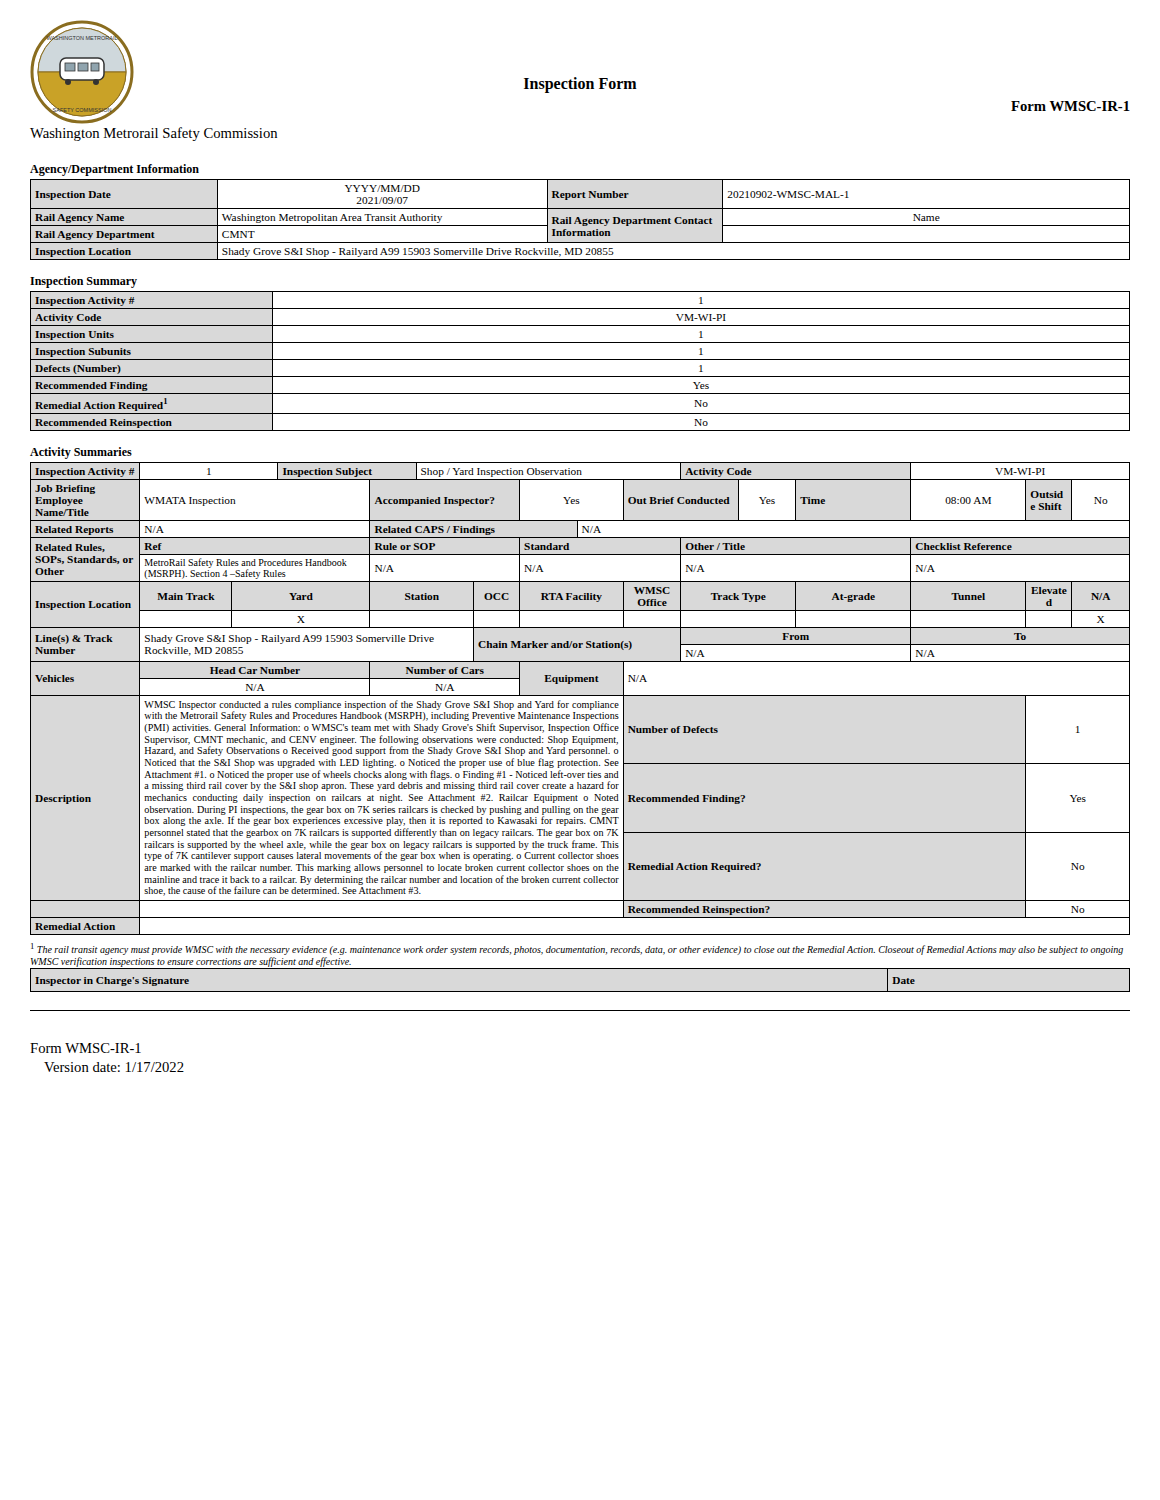WASHINGTON METRORAIL SAFETY COMMISSION
Inspection Form
Form WMSC-IR-1
Washington Metrorail Safety Commission
Agency/Department Information
| Inspection Date | YYYY/MM/DD 2021/09/07 | Report Number | 20210902-WMSC-MAL-1 |
| Rail Agency Name | Washington Metropolitan Area Transit Authority | Rail Agency Department Contact Information | Name |
| Rail Agency Department | CMNT | |
| Inspection Location | Shady Grove S&I Shop - Railyard A99 15903 Somerville Drive Rockville, MD 20855 |
Inspection Summary
| Inspection Activity # | 1 |
| Activity Code | VM-WI-PI |
| Inspection Units | 1 |
| Inspection Subunits | 1 |
| Defects (Number) | 1 |
| Recommended Finding | Yes |
| Remedial Action Required 1 | No |
| Recommended Reinspection | No |
Activity Summaries
| Inspection Activity # | 1 | Inspection Subject | Shop / Yard Inspection Observation | Activity Code | VM-WI-PI |
| Job Briefing Employee Name/Title | WMATA Inspection | Accompanied Inspector? | Yes | Out Brief Conducted | Yes | Time | 08:00 AM | Outside Shift | No |
| Related Reports | N/A | Related CAPS / Findings | N/A |
| Related Rules, SOPs, Standards, or Other | Ref | Rule or SOP | Standard | Other / Title | Checklist Reference |
| MetroRail Safety Rules and Procedures Handbook (MSRPH). Section 4 –Safety Rules | N/A | N/A | N/A | N/A |
| Inspection Location | Main Track | Yard | Station | OCC | RTA Facility | WMSC Office | Track Type | At-grade | Tunnel | Elevated | N/A |
| | X | | | | | | | | | X |
| Line(s) & Track Number | Shady Grove S&I Shop - Railyard A99 15903 Somerville Drive Rockville, MD 20855 | Chain Marker and/or Station(s) | From | To |
| N/A | N/A |
| Vehicles | Head Car Number | Number of Cars | Equipment | N/A |
| N/A | N/A |
| Description | WMSC Inspector conducted a rules compliance inspection of the Shady Grove S&I Shop and Yard for compliance with the Metrorail Safety Rules and Procedures Handbook (MSRPH), including Preventive Maintenance Inspections (PMI) activities. General Information: o WMSC's team met with Shady Grove's Shift Supervisor, Inspection Office Supervisor, CMNT mechanic, and CENV engineer. The following observations were conducted: Shop Equipment, Hazard, and Safety Observations o Received good support from the Shady Grove S&I Shop and Yard personnel. o Noticed that the S&I Shop was upgraded with LED lighting. o Noticed the proper use of blue flag protection. See Attachment #1. o Noticed the proper use of wheels chocks along with flags. o Finding #1 - Noticed left-over ties and a missing third rail cover by the S&I shop apron. These yard debris and missing third rail cover create a hazard for mechanics conducting daily inspection on railcars at night. See Attachment #2. Railcar Equipment o Noted observation. During PI inspections, the gear box on 7K series railcars is checked by pushing and pulling on the gear box along the axle. If the gear box experiences excessive play, then it is reported to Kawasaki for repairs. CMNT personnel stated that the gearbox on 7K railcars is supported differently than on legacy railcars. The gear box on 7K railcars is supported by the wheel axle, while the gear box on legacy railcars is supported by the truck frame. This type of 7K cantilever support causes lateral movements of the gear box when is operating. o Current collector shoes are marked with the railcar number. This marking allows personnel to locate broken current collector shoes on the mainline and trace it back to a railcar. By determining the railcar number and location of the broken current collector shoe, the cause of the failure can be determined. See Attachment #3. | Number of Defects | 1 |
| Recommended Finding? | Yes |
| Remedial Action Required? | No |
| | | Recommended Reinspection? | No |
| Remedial Action | |
1 The rail transit agency must provide WMSC with the necessary evidence (e.g. maintenance work order system records, photos, documentation, records, data, or other evidence) to close out the Remedial Action. Closeout of Remedial Actions may also be subject to ongoing WMSC verification inspections to ensure corrections are sufficient and effective.
| Inspector in Charge's Signature | Date |
Form WMSC-IR-1
Version date: 1/17/2022